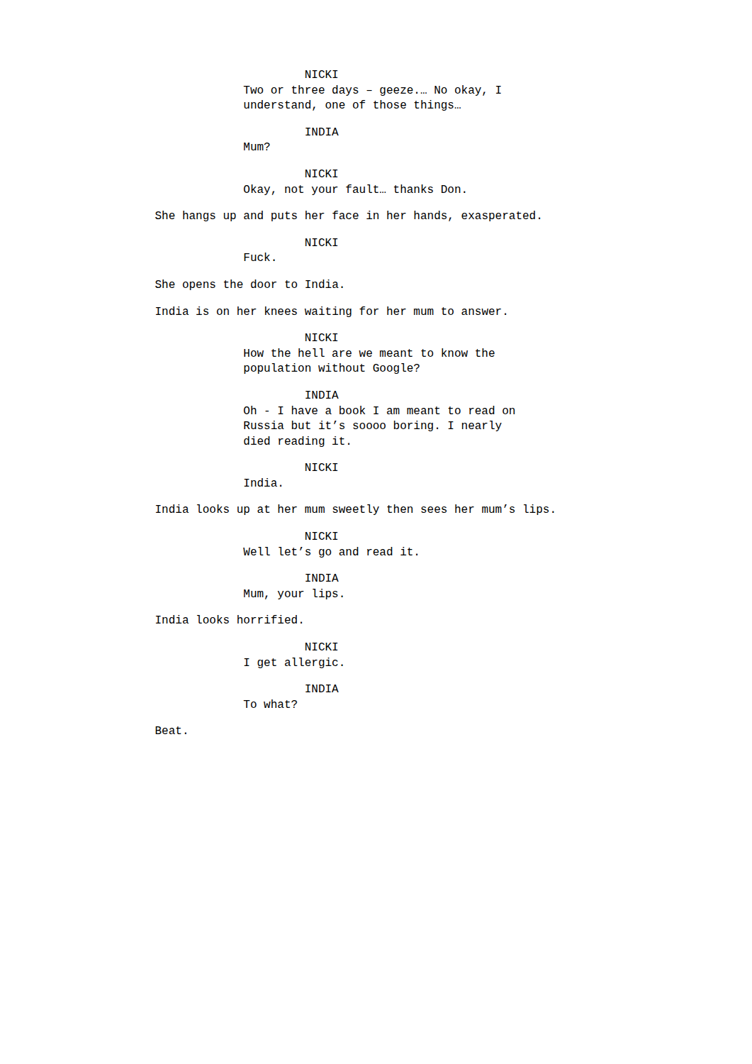Nicki
Two or three days – geeze.… No okay, I understand, one of those things…
India
Mum?
Nicki
Okay, not your fault… thanks Don.
She hangs up and puts her face in her hands, exasperated.
Nicki
Fuck.
She opens the door to India.
India is on her knees waiting for her mum to answer.
Nicki
How the hell are we meant to know the population without Google?
India
Oh - I have a book I am meant to read on Russia but it’s soooo boring. I nearly died reading it.
Nicki
India.
India looks up at her mum sweetly then sees her mum’s lips.
Nicki
Well let’s go and read it.
India
Mum, your lips.
India looks horrified.
Nicki
I get allergic.
India
To what?
Beat.